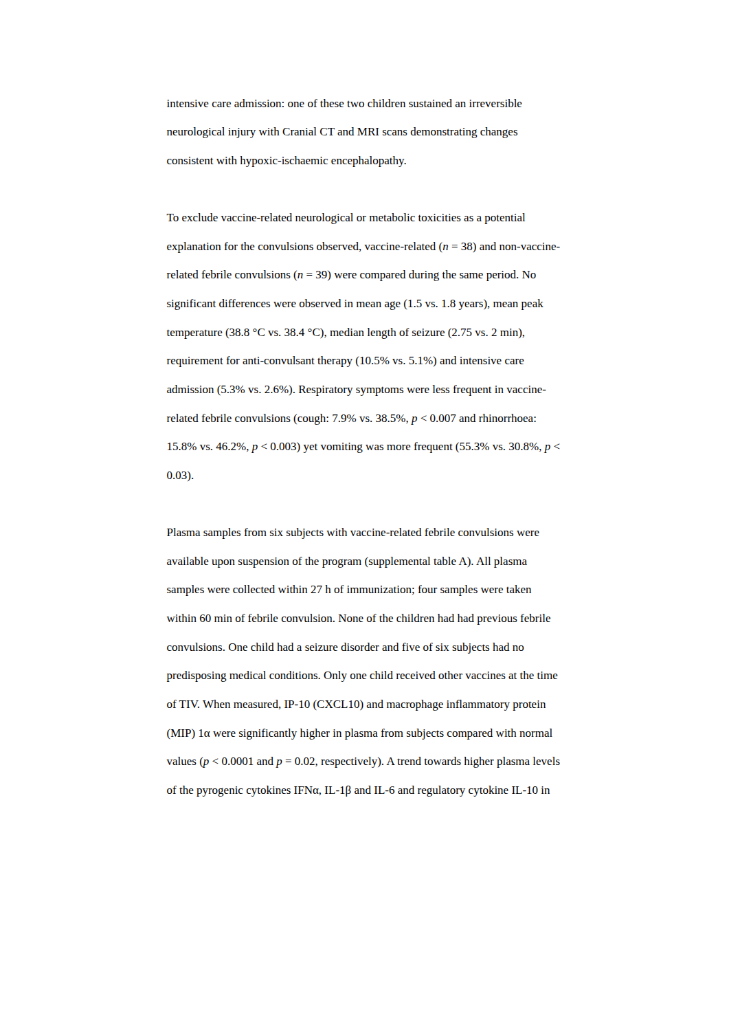intensive care admission: one of these two children sustained an irreversible neurological injury with Cranial CT and MRI scans demonstrating changes consistent with hypoxic-ischaemic encephalopathy.
To exclude vaccine-related neurological or metabolic toxicities as a potential explanation for the convulsions observed, vaccine-related (n = 38) and non-vaccine-related febrile convulsions (n = 39) were compared during the same period. No significant differences were observed in mean age (1.5 vs. 1.8 years), mean peak temperature (38.8 °C vs. 38.4 °C), median length of seizure (2.75 vs. 2 min), requirement for anti-convulsant therapy (10.5% vs. 5.1%) and intensive care admission (5.3% vs. 2.6%). Respiratory symptoms were less frequent in vaccine-related febrile convulsions (cough: 7.9% vs. 38.5%, p < 0.007 and rhinorrhoea: 15.8% vs. 46.2%, p < 0.003) yet vomiting was more frequent (55.3% vs. 30.8%, p < 0.03).
Plasma samples from six subjects with vaccine-related febrile convulsions were available upon suspension of the program (supplemental table A). All plasma samples were collected within 27 h of immunization; four samples were taken within 60 min of febrile convulsion. None of the children had had previous febrile convulsions. One child had a seizure disorder and five of six subjects had no predisposing medical conditions. Only one child received other vaccines at the time of TIV. When measured, IP-10 (CXCL10) and macrophage inflammatory protein (MIP) 1α were significantly higher in plasma from subjects compared with normal values (p < 0.0001 and p = 0.02, respectively). A trend towards higher plasma levels of the pyrogenic cytokines IFNα, IL-1β and IL-6 and regulatory cytokine IL-10 in